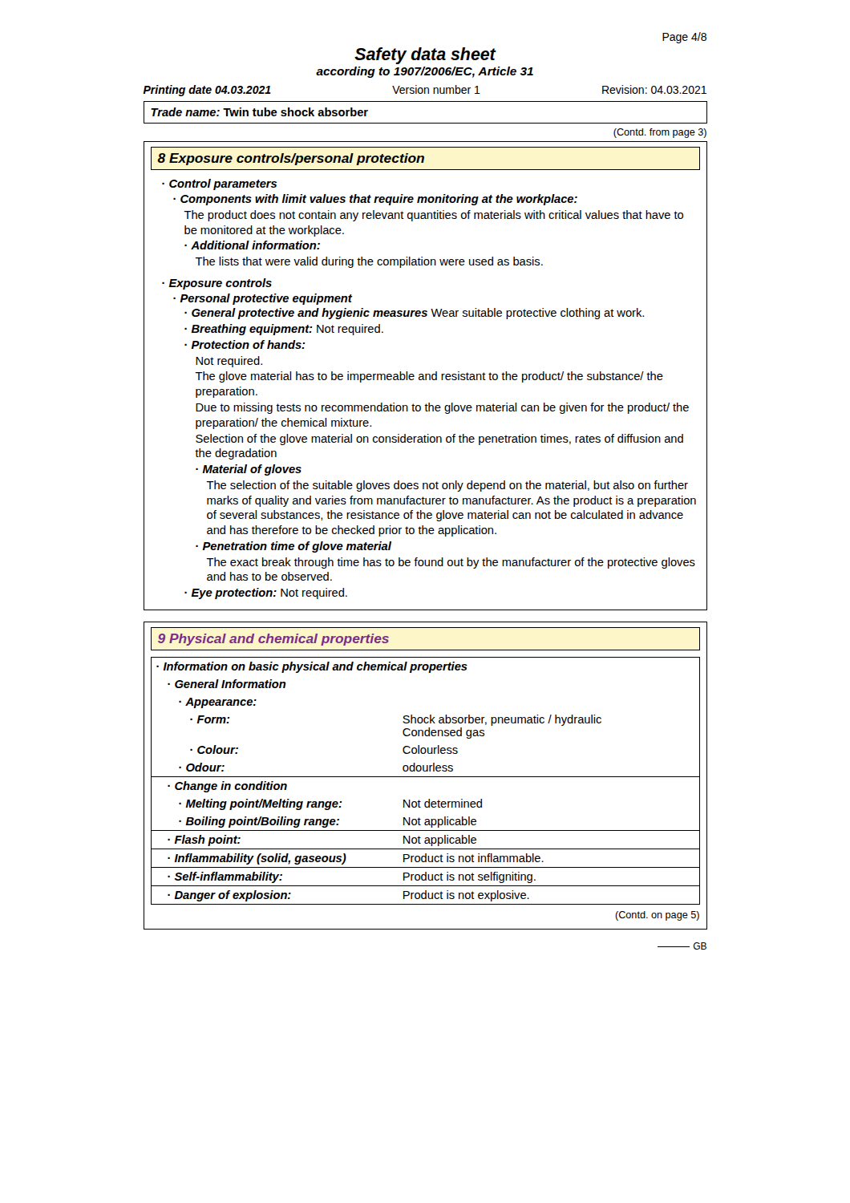Page 4/8
Safety data sheet
according to 1907/2006/EC, Article 31
Printing date 04.03.2021
Version number 1
Revision: 04.03.2021
Trade name: Twin tube shock absorber
(Contd. from page 3)
8 Exposure controls/personal protection
Control parameters
Components with limit values that require monitoring at the workplace:
The product does not contain any relevant quantities of materials with critical values that have to be monitored at the workplace.
Additional information:
The lists that were valid during the compilation were used as basis.
Exposure controls
Personal protective equipment
General protective and hygienic measures Wear suitable protective clothing at work.
Breathing equipment: Not required.
Protection of hands:
Not required.
The glove material has to be impermeable and resistant to the product/ the substance/ the preparation.
Due to missing tests no recommendation to the glove material can be given for the product/ the preparation/ the chemical mixture.
Selection of the glove material on consideration of the penetration times, rates of diffusion and the degradation
Material of gloves
The selection of the suitable gloves does not only depend on the material, but also on further marks of quality and varies from manufacturer to manufacturer. As the product is a preparation of several substances, the resistance of the glove material can not be calculated in advance and has therefore to be checked prior to the application.
Penetration time of glove material
The exact break through time has to be found out by the manufacturer of the protective gloves and has to be observed.
Eye protection: Not required.
9 Physical and chemical properties
| Information on basic physical and chemical properties |
| General Information |
| Appearance: |
| Form: | Shock absorber, pneumatic / hydraulic Condensed gas |
| Colour: | Colourless |
| Odour: | odourless |
| Change in condition |
| Melting point/Melting range: | Not determined |
| Boiling point/Boiling range: | Not applicable |
| Flash point: | Not applicable |
| Inflammability (solid, gaseous) | Product is not inflammable. |
| Self-inflammability: | Product is not selfigniting. |
| Danger of explosion: | Product is not explosive. |
(Contd. on page 5)
GB